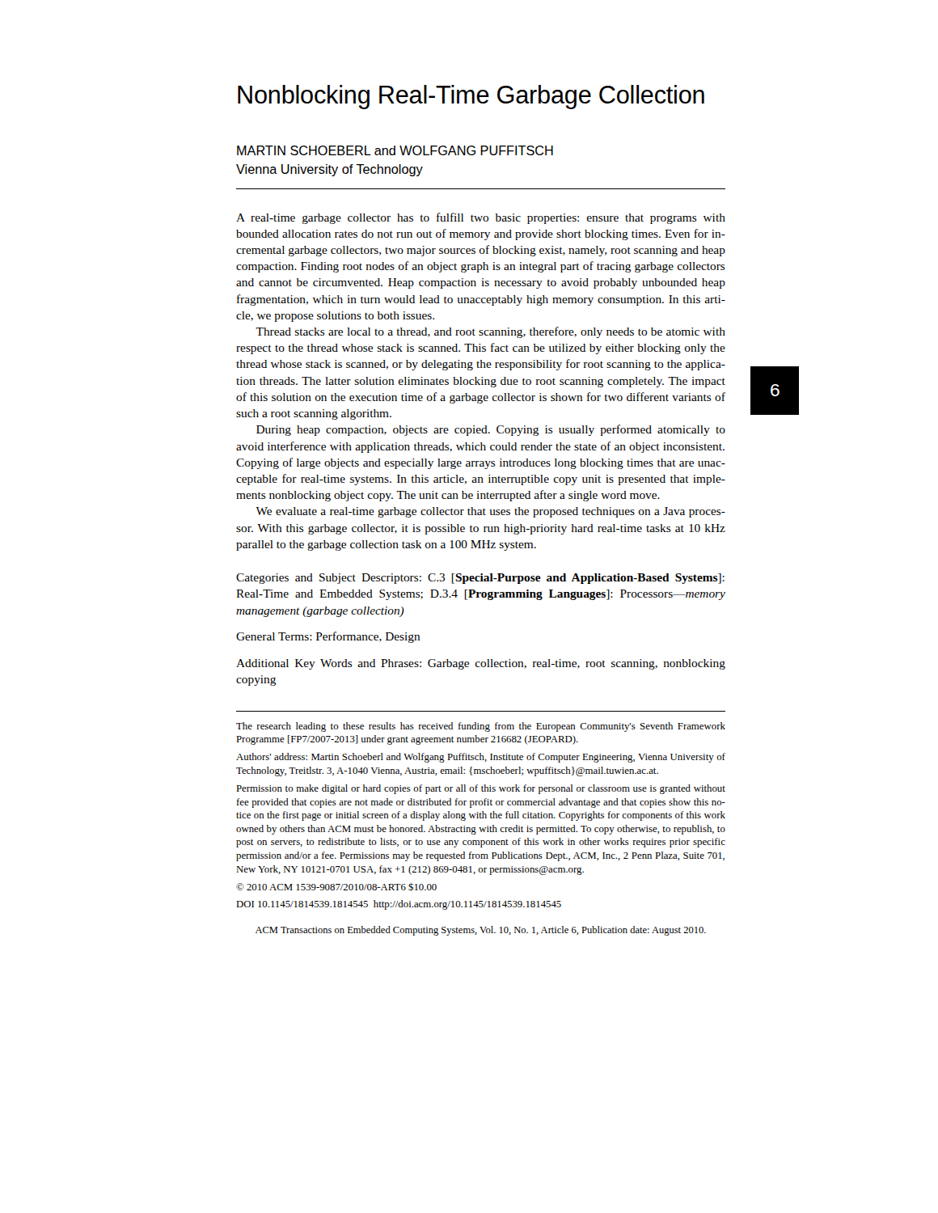6
Nonblocking Real-Time Garbage Collection
MARTIN SCHOEBERL and WOLFGANG PUFFITSCH
Vienna University of Technology
A real-time garbage collector has to fulfill two basic properties: ensure that programs with bounded allocation rates do not run out of memory and provide short blocking times. Even for incremental garbage collectors, two major sources of blocking exist, namely, root scanning and heap compaction. Finding root nodes of an object graph is an integral part of tracing garbage collectors and cannot be circumvented. Heap compaction is necessary to avoid probably unbounded heap fragmentation, which in turn would lead to unacceptably high memory consumption. In this article, we propose solutions to both issues.
Thread stacks are local to a thread, and root scanning, therefore, only needs to be atomic with respect to the thread whose stack is scanned. This fact can be utilized by either blocking only the thread whose stack is scanned, or by delegating the responsibility for root scanning to the application threads. The latter solution eliminates blocking due to root scanning completely. The impact of this solution on the execution time of a garbage collector is shown for two different variants of such a root scanning algorithm.
During heap compaction, objects are copied. Copying is usually performed atomically to avoid interference with application threads, which could render the state of an object inconsistent. Copying of large objects and especially large arrays introduces long blocking times that are unacceptable for real-time systems. In this article, an interruptible copy unit is presented that implements nonblocking object copy. The unit can be interrupted after a single word move.
We evaluate a real-time garbage collector that uses the proposed techniques on a Java processor. With this garbage collector, it is possible to run high-priority hard real-time tasks at 10 kHz parallel to the garbage collection task on a 100 MHz system.
Categories and Subject Descriptors: C.3 [Special-Purpose and Application-Based Systems]: Real-Time and Embedded Systems; D.3.4 [Programming Languages]: Processors—memory management (garbage collection)
General Terms: Performance, Design
Additional Key Words and Phrases: Garbage collection, real-time, root scanning, nonblocking copying
The research leading to these results has received funding from the European Community's Seventh Framework Programme [FP7/2007-2013] under grant agreement number 216682 (JEOPARD).
Authors' address: Martin Schoeberl and Wolfgang Puffitsch, Institute of Computer Engineering, Vienna University of Technology, Treitlstr. 3, A-1040 Vienna, Austria, email: {mschoeberl; wpuffitsch}@mail.tuwien.ac.at.
Permission to make digital or hard copies of part or all of this work for personal or classroom use is granted without fee provided that copies are not made or distributed for profit or commercial advantage and that copies show this notice on the first page or initial screen of a display along with the full citation. Copyrights for components of this work owned by others than ACM must be honored. Abstracting with credit is permitted. To copy otherwise, to republish, to post on servers, to redistribute to lists, or to use any component of this work in other works requires prior specific permission and/or a fee. Permissions may be requested from Publications Dept., ACM, Inc., 2 Penn Plaza, Suite 701, New York, NY 10121-0701 USA, fax +1 (212) 869-0481, or permissions@acm.org.
© 2010 ACM 1539-9087/2010/08-ART6 $10.00
DOI 10.1145/1814539.1814545 http://doi.acm.org/10.1145/1814539.1814545
ACM Transactions on Embedded Computing Systems, Vol. 10, No. 1, Article 6, Publication date: August 2010.